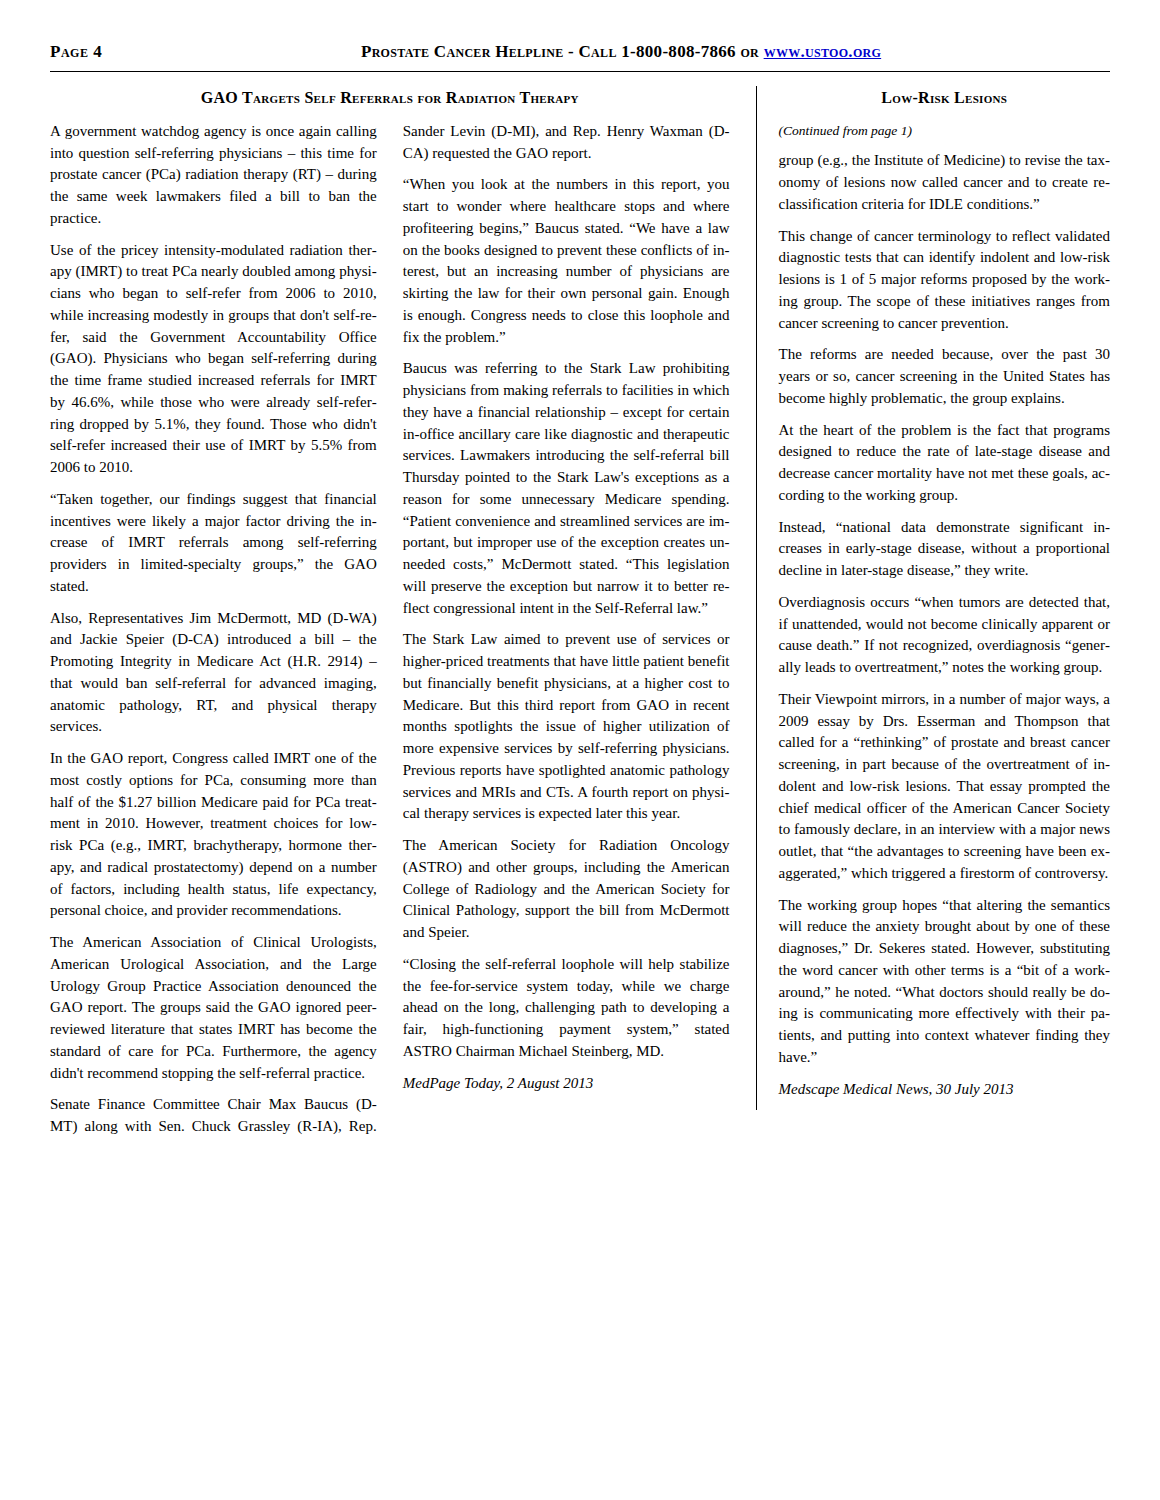Page 4
Prostate Cancer Helpline - Call 1-800-808-7866 or www.ustoo.org
GAO Targets Self Referrals for Radiation Therapy
A government watchdog agency is once again calling into question self-referring physicians – this time for prostate cancer (PCa) radiation therapy (RT) – during the same week lawmakers filed a bill to ban the practice.
Use of the pricey intensity-modulated radiation therapy (IMRT) to treat PCa nearly doubled among physicians who began to self-refer from 2006 to 2010, while increasing modestly in groups that don't self-refer, said the Government Accountability Office (GAO). Physicians who began self-referring during the time frame studied increased referrals for IMRT by 46.6%, while those who were already self-referring dropped by 5.1%, they found. Those who didn't self-refer increased their use of IMRT by 5.5% from 2006 to 2010.
“Taken together, our findings suggest that financial incentives were likely a major factor driving the increase of IMRT referrals among self-referring providers in limited-specialty groups,” the GAO stated.
Also, Representatives Jim McDermott, MD (D-WA) and Jackie Speier (D-CA) introduced a bill – the Promoting Integrity in Medicare Act (H.R. 2914) – that would ban self-referral for advanced imaging, anatomic pathology, RT, and physical therapy services.
In the GAO report, Congress called IMRT one of the most costly options for PCa, consuming more than half of the $1.27 billion Medicare paid for PCa treatment in 2010. However, treatment choices for low-risk PCa (e.g., IMRT, brachytherapy, hormone therapy, and radical prostatectomy) depend on a number of factors, including health status, life expectancy, personal choice, and provider recommendations.
The American Association of Clinical Urologists, American Urological Association, and the Large Urology Group Practice Association denounced the GAO report. The groups said the GAO ignored peer-reviewed literature that states IMRT has become the standard of care for PCa. Furthermore, the agency didn't recommend stopping the self-referral practice.
Senate Finance Committee Chair Max Baucus (D-MT) along with Sen. Chuck Grassley (R-IA), Rep. Sander Levin (D-MI), and Rep. Henry Waxman (D-CA) requested the GAO report.
“When you look at the numbers in this report, you start to wonder where healthcare stops and where profiteering begins,” Baucus stated. “We have a law on the books designed to prevent these conflicts of interest, but an increasing number of physicians are skirting the law for their own personal gain. Enough is enough. Congress needs to close this loophole and fix the problem.”
Baucus was referring to the Stark Law prohibiting physicians from making referrals to facilities in which they have a financial relationship – except for certain in-office ancillary care like diagnostic and therapeutic services. Lawmakers introducing the self-referral bill Thursday pointed to the Stark Law's exceptions as a reason for some unnecessary Medicare spending. “Patient convenience and streamlined services are important, but improper use of the exception creates unneeded costs,” McDermott stated. “This legislation will preserve the exception but narrow it to better reflect congressional intent in the Self-Referral law.”
The Stark Law aimed to prevent use of services or higher-priced treatments that have little patient benefit but financially benefit physicians, at a higher cost to Medicare. But this third report from GAO in recent months spotlights the issue of higher utilization of more expensive services by self-referring physicians. Previous reports have spotlighted anatomic pathology services and MRIs and CTs. A fourth report on physical therapy services is expected later this year.
The American Society for Radiation Oncology (ASTRO) and other groups, including the American College of Radiology and the American Society for Clinical Pathology, support the bill from McDermott and Speier.
“Closing the self-referral loophole will help stabilize the fee-for-service system today, while we charge ahead on the long, challenging path to developing a fair, high-functioning payment system,” stated ASTRO Chairman Michael Steinberg, MD.
MedPage Today, 2 August 2013
Low-Risk Lesions
(Continued from page 1)
group (e.g., the Institute of Medicine) to revise the taxonomy of lesions now called cancer and to create reclassification criteria for IDLE conditions.”
This change of cancer terminology to reflect validated diagnostic tests that can identify indolent and low-risk lesions is 1 of 5 major reforms proposed by the working group. The scope of these initiatives ranges from cancer screening to cancer prevention.
The reforms are needed because, over the past 30 years or so, cancer screening in the United States has become highly problematic, the group explains.
At the heart of the problem is the fact that programs designed to reduce the rate of late-stage disease and decrease cancer mortality have not met these goals, according to the working group.
Instead, “national data demonstrate significant increases in early-stage disease, without a proportional decline in later-stage disease,” they write.
Overdiagnosis occurs “when tumors are detected that, if unattended, would not become clinically apparent or cause death.” If not recognized, overdiagnosis “generally leads to overtreatment,” notes the working group.
Their Viewpoint mirrors, in a number of major ways, a 2009 essay by Drs. Esserman and Thompson that called for a “rethinking” of prostate and breast cancer screening, in part because of the overtreatment of indolent and low-risk lesions. That essay prompted the chief medical officer of the American Cancer Society to famously declare, in an interview with a major news outlet, that “the advantages to screening have been exaggerated,” which triggered a firestorm of controversy.
The working group hopes “that altering the semantics will reduce the anxiety brought about by one of these diagnoses,” Dr. Sekeres stated. However, substituting the word cancer with other terms is a “bit of a workaround,” he noted. “What doctors should really be doing is communicating more effectively with their patients, and putting into context whatever finding they have.”
Medscape Medical News, 30 July 2013